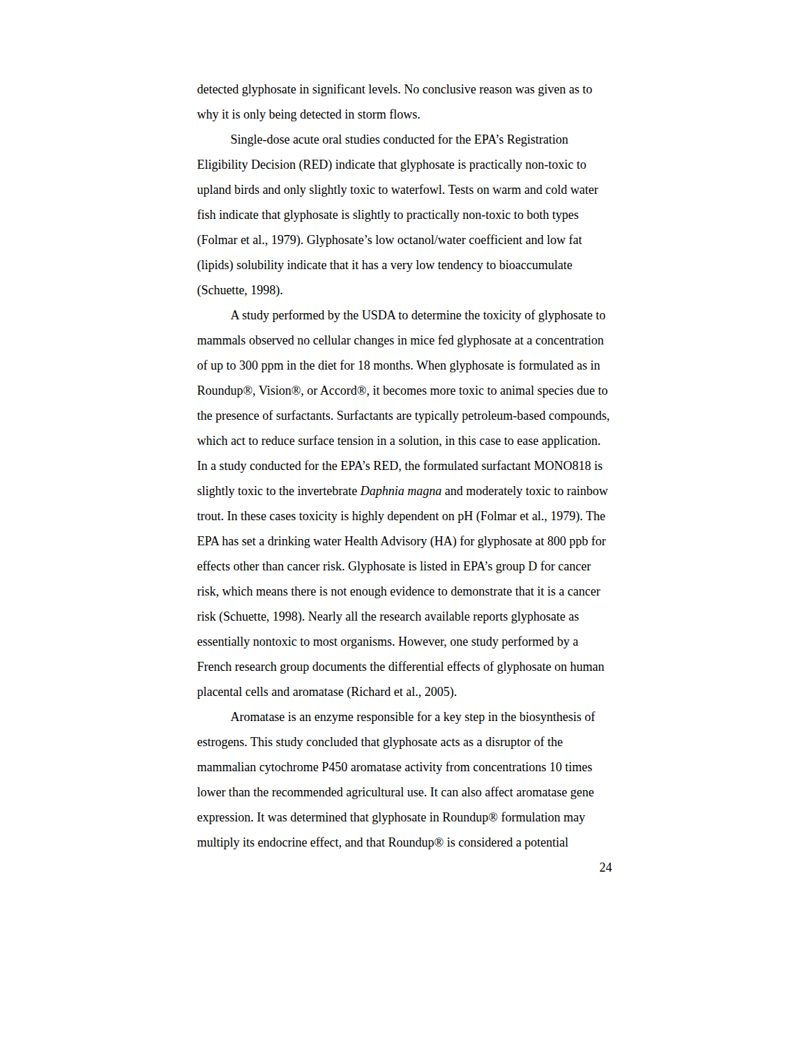detected glyphosate in significant levels. No conclusive reason was given as to why it is only being detected in storm flows.
Single-dose acute oral studies conducted for the EPA’s Registration Eligibility Decision (RED) indicate that glyphosate is practically non-toxic to upland birds and only slightly toxic to waterfowl. Tests on warm and cold water fish indicate that glyphosate is slightly to practically non-toxic to both types (Folmar et al., 1979). Glyphosate’s low octanol/water coefficient and low fat (lipids) solubility indicate that it has a very low tendency to bioaccumulate (Schuette, 1998).
A study performed by the USDA to determine the toxicity of glyphosate to mammals observed no cellular changes in mice fed glyphosate at a concentration of up to 300 ppm in the diet for 18 months. When glyphosate is formulated as in Roundup®, Vision®, or Accord®, it becomes more toxic to animal species due to the presence of surfactants. Surfactants are typically petroleum-based compounds, which act to reduce surface tension in a solution, in this case to ease application. In a study conducted for the EPA’s RED, the formulated surfactant MONO818 is slightly toxic to the invertebrate Daphnia magna and moderately toxic to rainbow trout. In these cases toxicity is highly dependent on pH (Folmar et al., 1979). The EPA has set a drinking water Health Advisory (HA) for glyphosate at 800 ppb for effects other than cancer risk. Glyphosate is listed in EPA’s group D for cancer risk, which means there is not enough evidence to demonstrate that it is a cancer risk (Schuette, 1998). Nearly all the research available reports glyphosate as essentially nontoxic to most organisms. However, one study performed by a French research group documents the differential effects of glyphosate on human placental cells and aromatase (Richard et al., 2005).
Aromatase is an enzyme responsible for a key step in the biosynthesis of estrogens. This study concluded that glyphosate acts as a disruptor of the mammalian cytochrome P450 aromatase activity from concentrations 10 times lower than the recommended agricultural use. It can also affect aromatase gene expression. It was determined that glyphosate in Roundup® formulation may multiply its endocrine effect, and that Roundup® is considered a potential
24